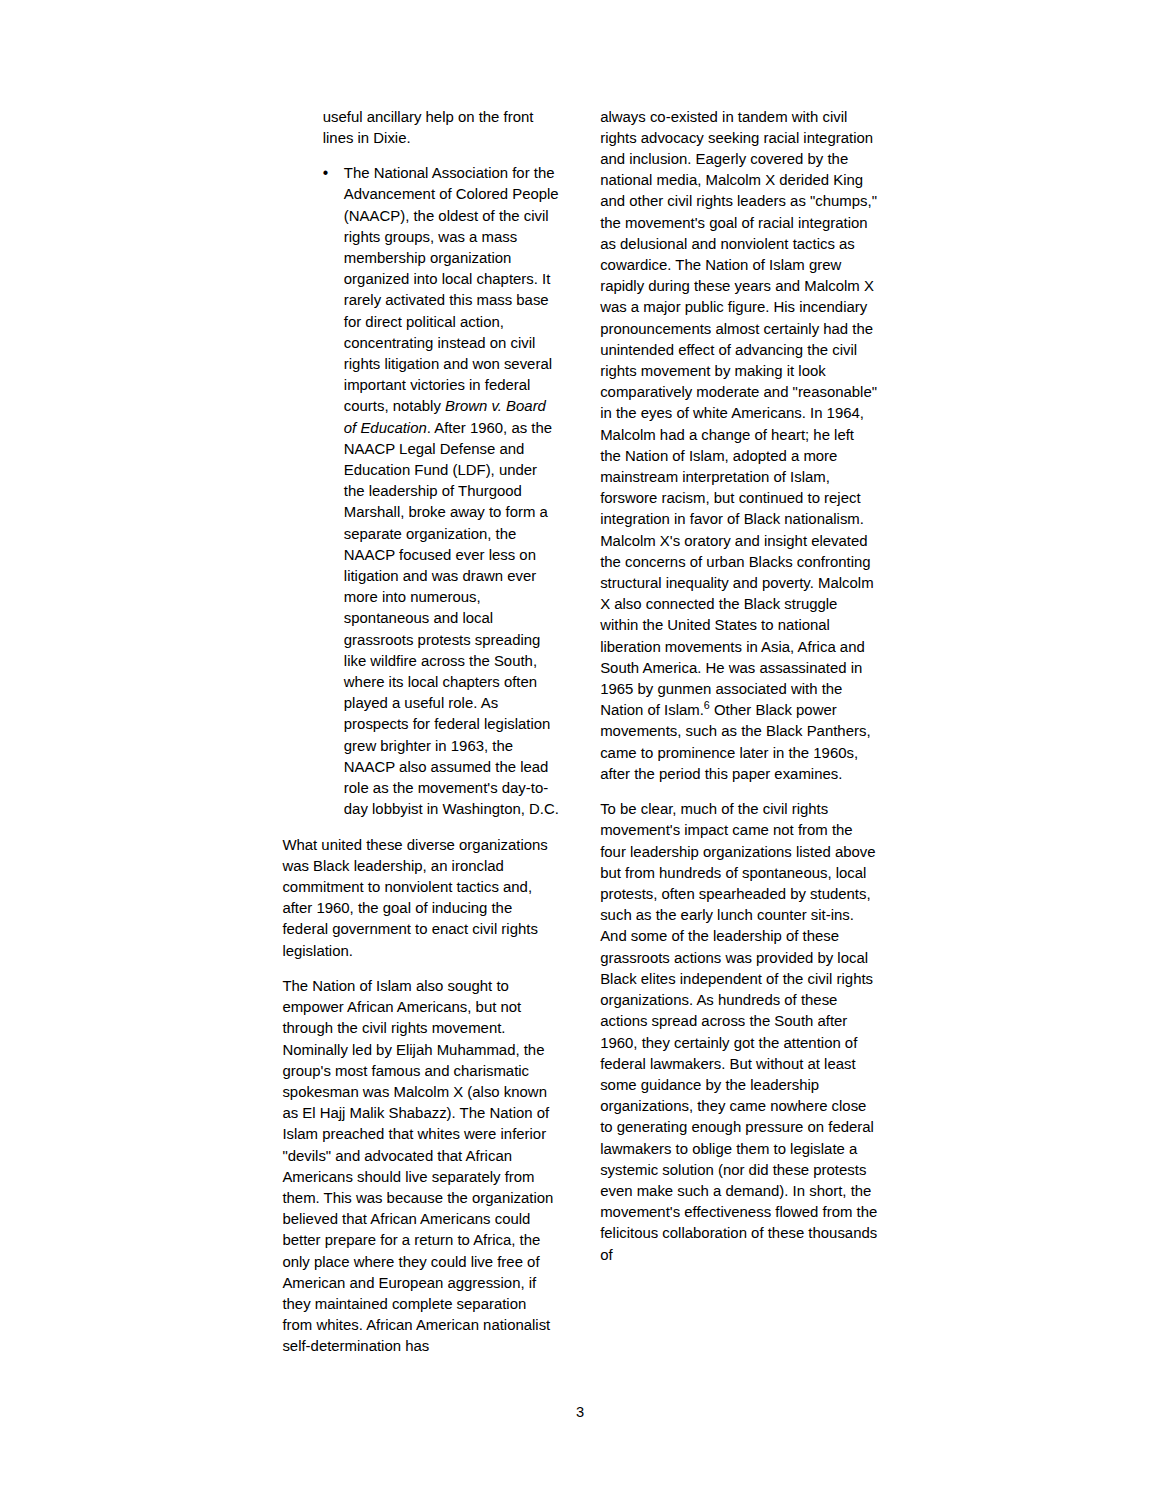useful ancillary help on the front lines in Dixie.
The National Association for the Advancement of Colored People (NAACP), the oldest of the civil rights groups, was a mass membership organization organized into local chapters. It rarely activated this mass base for direct political action, concentrating instead on civil rights litigation and won several important victories in federal courts, notably Brown v. Board of Education. After 1960, as the NAACP Legal Defense and Education Fund (LDF), under the leadership of Thurgood Marshall, broke away to form a separate organization, the NAACP focused ever less on litigation and was drawn ever more into numerous, spontaneous and local grassroots protests spreading like wildfire across the South, where its local chapters often played a useful role. As prospects for federal legislation grew brighter in 1963, the NAACP also assumed the lead role as the movement's day-to-day lobbyist in Washington, D.C.
What united these diverse organizations was Black leadership, an ironclad commitment to nonviolent tactics and, after 1960, the goal of inducing the federal government to enact civil rights legislation.
The Nation of Islam also sought to empower African Americans, but not through the civil rights movement. Nominally led by Elijah Muhammad, the group's most famous and charismatic spokesman was Malcolm X (also known as El Hajj Malik Shabazz). The Nation of Islam preached that whites were inferior "devils" and advocated that African Americans should live separately from them. This was because the organization believed that African Americans could better prepare for a return to Africa, the only place where they could live free of American and European aggression, if they maintained complete separation from whites. African American nationalist self-determination has
always co-existed in tandem with civil rights advocacy seeking racial integration and inclusion. Eagerly covered by the national media, Malcolm X derided King and other civil rights leaders as "chumps," the movement's goal of racial integration as delusional and nonviolent tactics as cowardice. The Nation of Islam grew rapidly during these years and Malcolm X was a major public figure. His incendiary pronouncements almost certainly had the unintended effect of advancing the civil rights movement by making it look comparatively moderate and "reasonable" in the eyes of white Americans. In 1964, Malcolm had a change of heart; he left the Nation of Islam, adopted a more mainstream interpretation of Islam, forswore racism, but continued to reject integration in favor of Black nationalism. Malcolm X's oratory and insight elevated the concerns of urban Blacks confronting structural inequality and poverty. Malcolm X also connected the Black struggle within the United States to national liberation movements in Asia, Africa and South America. He was assassinated in 1965 by gunmen associated with the Nation of Islam.6 Other Black power movements, such as the Black Panthers, came to prominence later in the 1960s, after the period this paper examines.
To be clear, much of the civil rights movement's impact came not from the four leadership organizations listed above but from hundreds of spontaneous, local protests, often spearheaded by students, such as the early lunch counter sit-ins. And some of the leadership of these grassroots actions was provided by local Black elites independent of the civil rights organizations. As hundreds of these actions spread across the South after 1960, they certainly got the attention of federal lawmakers. But without at least some guidance by the leadership organizations, they came nowhere close to generating enough pressure on federal lawmakers to oblige them to legislate a systemic solution (nor did these protests even make such a demand). In short, the movement's effectiveness flowed from the felicitous collaboration of these thousands of
3